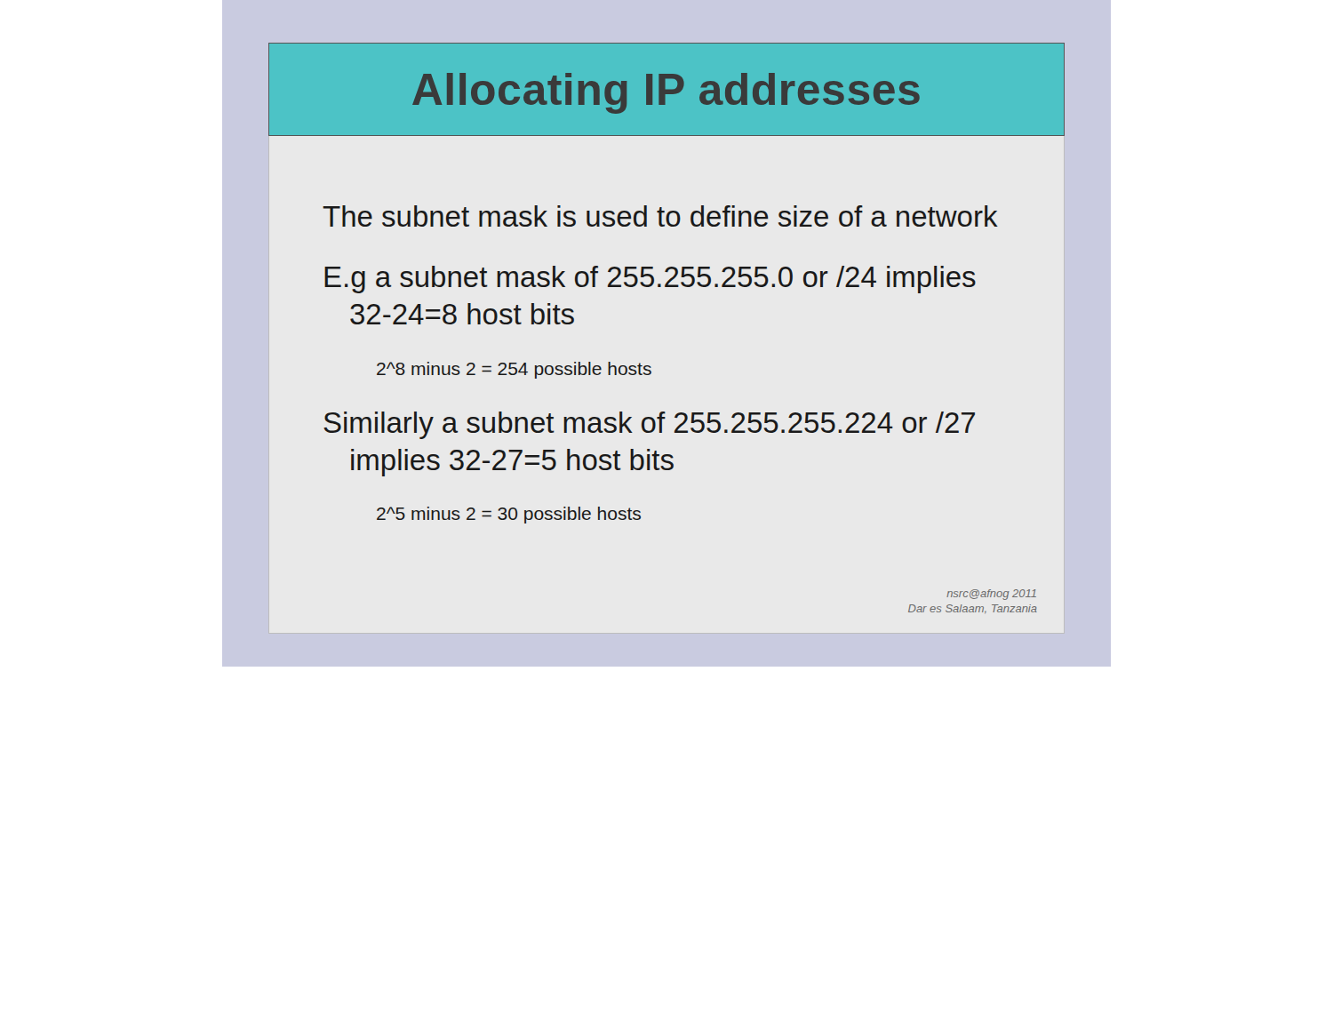Allocating IP addresses
The subnet mask is used to define size of a network
E.g a subnet mask of 255.255.255.0 or /24 implies 32-24=8 host bits
2^8 minus 2 = 254 possible hosts
Similarly a subnet mask of 255.255.255.224 or /27 implies 32-27=5 host bits
2^5 minus 2 = 30 possible hosts
nsrc@afnog 2011
Dar es Salaam, Tanzania